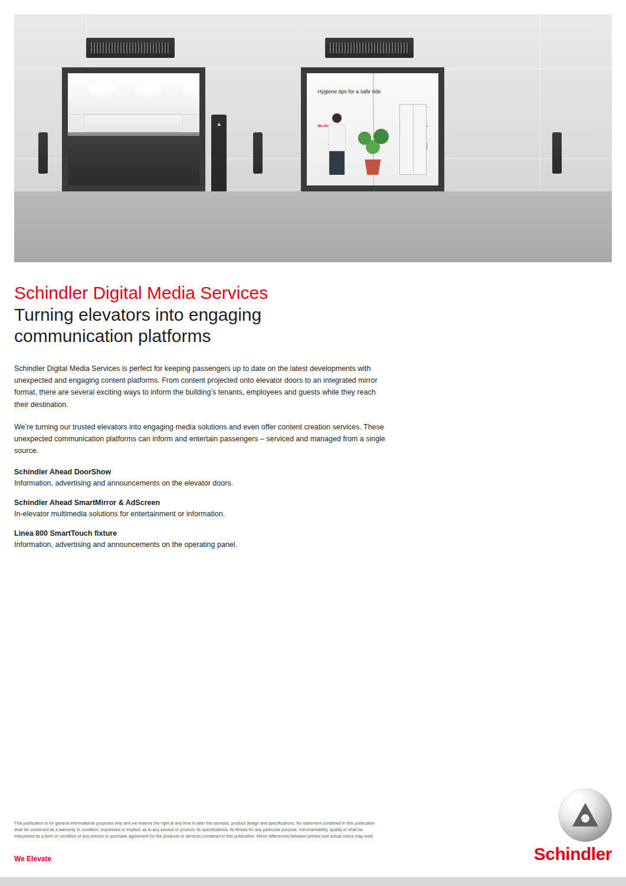Hygiene tips for a safe ride
3. Avoid direct hand contact with buttons.
▲
∧
∧
∧
Hygiene tips for a safe ride
We Elevate Schindler
1,5m
Schindler Digital Media Services Turning elevators into engaging
communication platforms
Schindler Digital Media Services is perfect for keeping passengers up to date on the latest developments with unexpected and engaging content platforms. From content projected onto elevator doors to an integrated mirror format, there are several exciting ways to inform the building’s tenants, employees and guests while they reach their destination.
We’re turning our trusted elevators into engaging media solutions and even offer content creation services. These unexpected communication platforms can inform and entertain passengers – serviced and managed from a single source.
Schindler Ahead DoorShow
Information, advertising and announcements on the elevator doors.
Schindler Ahead SmartMirror & AdScreen
In-elevator multimedia solutions for entertainment or information.
Linea 800 SmartTouch fixture
Information, advertising and announcements on the operating panel.
This publication is for general informational purposes only and we reserve the right at any time to alter the services, product design and specifications. No statement contained in this publication shall be construed as a warranty or condition, expressed or implied, as to any service or product, its specifications, its fitness for any particular purpose, merchantability, quality or shall be interpreted as a term or condition of any service or purchase agreement for the products or services contained in this publication. Minor differences between printed and actual colors may exist.
We Elevate
Schindler